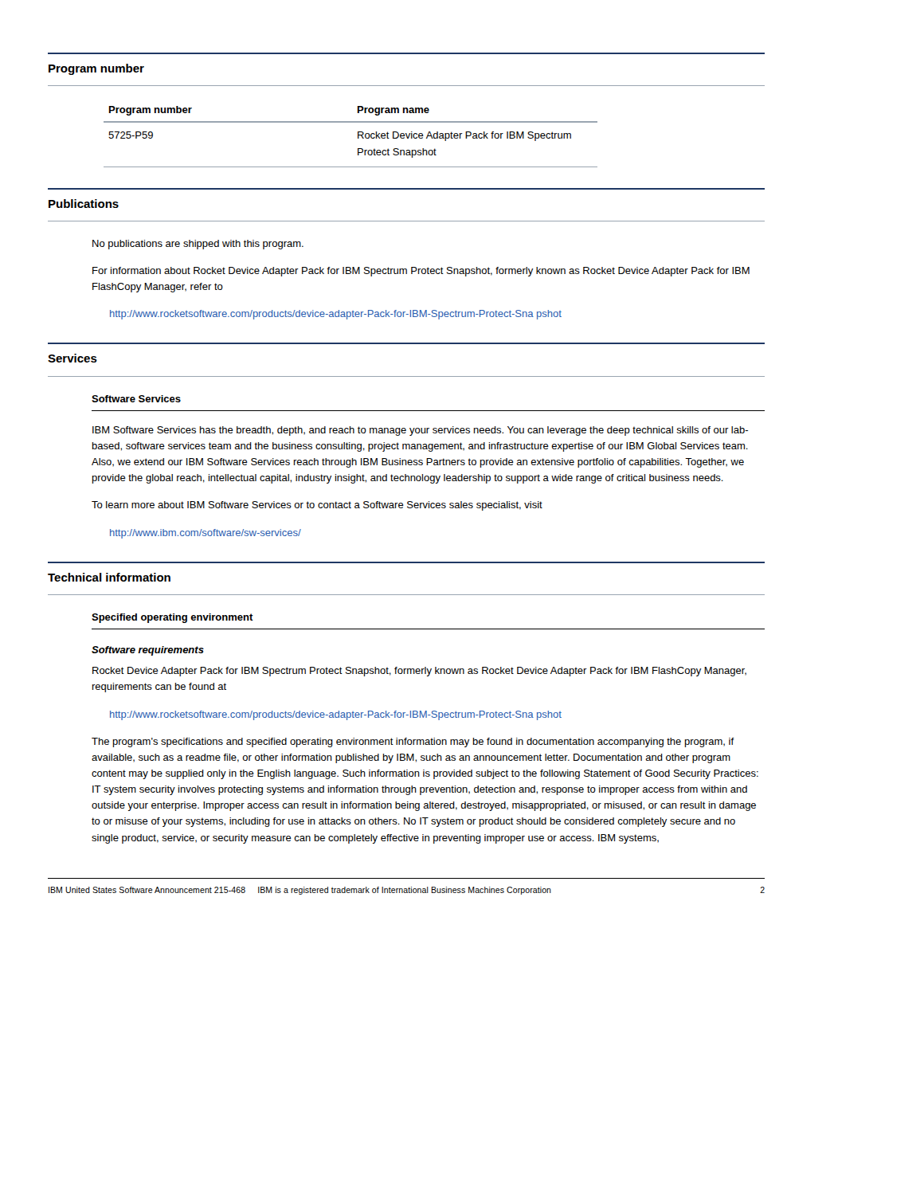Program number
| Program number | Program name |
| --- | --- |
| 5725-P59 | Rocket Device Adapter Pack for IBM Spectrum Protect Snapshot |
Publications
No publications are shipped with this program.
For information about Rocket Device Adapter Pack for IBM Spectrum Protect Snapshot, formerly known as Rocket Device Adapter Pack for IBM FlashCopy Manager, refer to
http://www.rocketsoftware.com/products/device-adapter-Pack-for-IBM-Spectrum-Protect-Sna pshot
Services
Software Services
IBM Software Services has the breadth, depth, and reach to manage your services needs. You can leverage the deep technical skills of our lab-based, software services team and the business consulting, project management, and infrastructure expertise of our IBM Global Services team. Also, we extend our IBM Software Services reach through IBM Business Partners to provide an extensive portfolio of capabilities. Together, we provide the global reach, intellectual capital, industry insight, and technology leadership to support a wide range of critical business needs.
To learn more about IBM Software Services or to contact a Software Services sales specialist, visit
http://www.ibm.com/software/sw-services/
Technical information
Specified operating environment
Software requirements
Rocket Device Adapter Pack for IBM Spectrum Protect Snapshot, formerly known as Rocket Device Adapter Pack for IBM FlashCopy Manager, requirements can be found at
http://www.rocketsoftware.com/products/device-adapter-Pack-for-IBM-Spectrum-Protect-Sna pshot
The program's specifications and specified operating environment information may be found in documentation accompanying the program, if available, such as a readme file, or other information published by IBM, such as an announcement letter. Documentation and other program content may be supplied only in the English language. Such information is provided subject to the following Statement of Good Security Practices: IT system security involves protecting systems and information through prevention, detection and, response to improper access from within and outside your enterprise. Improper access can result in information being altered, destroyed, misappropriated, or misused, or can result in damage to or misuse of your systems, including for use in attacks on others. No IT system or product should be considered completely secure and no single product, service, or security measure can be completely effective in preventing improper use or access. IBM systems,
IBM United States Software Announcement 215-468 IBM is a registered trademark of International Business Machines Corporation
2